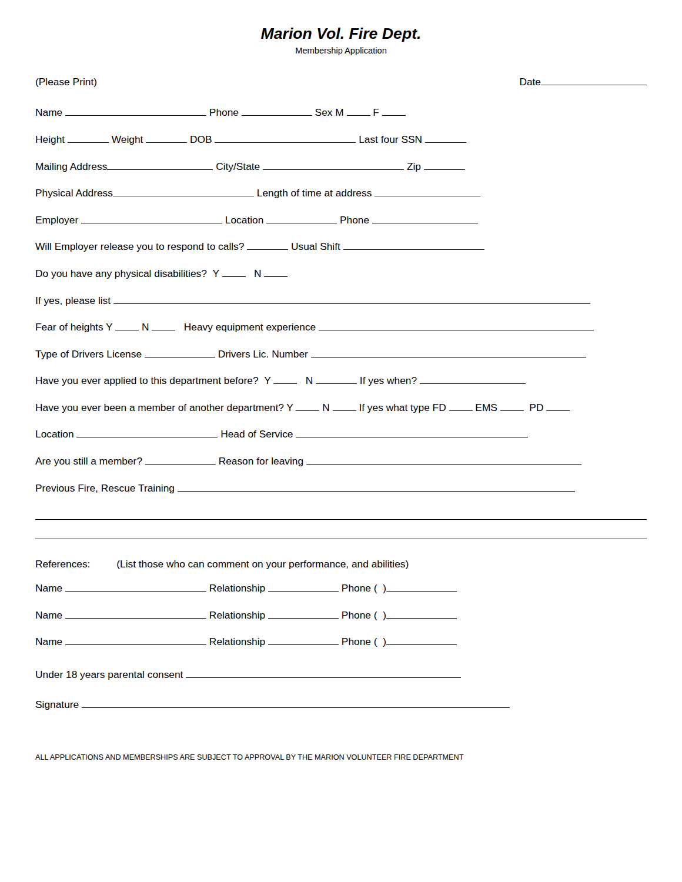Marion Vol. Fire Dept.
Membership Application
(Please Print) Date
Name Phone Sex M F
Height Weight DOB Last four SSN
Mailing Address City/State Zip
Physical Address Length of time at address
Employer Location Phone
Will Employer release you to respond to calls? Usual Shift
Do you have any physical disabilities? Y N
If yes, please list
Fear of heights Y N Heavy equipment experience
Type of Drivers License Drivers Lic. Number
Have you ever applied to this department before? Y N If yes when?
Have you ever been a member of another department? Y N If yes what type FD EMS PD
Location Head of Service
Are you still a member? Reason for leaving
Previous Fire, Rescue Training
References: (List those who can comment on your performance, and abilities)
Name Relationship Phone ( )
Name Relationship Phone ( )
Name Relationship Phone ( )
Under 18 years parental consent
Signature
ALL APPLICATIONS AND MEMBERSHIPS ARE SUBJECT TO APPROVAL BY THE MARION VOLUNTEER FIRE DEPARTMENT